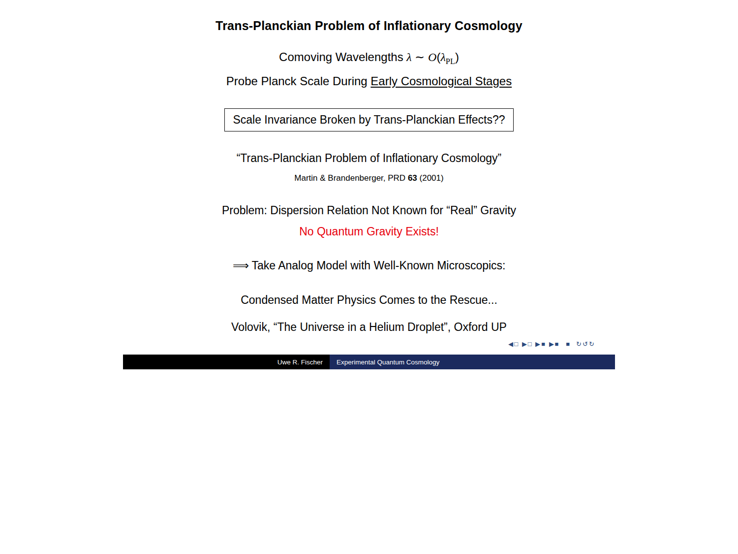Trans-Planckian Problem of Inflationary Cosmology
Comoving Wavelengths λ ∼ O(λPL)
Probe Planck Scale During Early Cosmological Stages
Scale Invariance Broken by Trans-Planckian Effects??
“Trans-Planckian Problem of Inflationary Cosmology”
Martin & Brandenberger, PRD 63 (2001)
Problem: Dispersion Relation Not Known for “Real” Gravity
No Quantum Gravity Exists!
⟹ Take Analog Model with Well-Known Microscopics:
Condensed Matter Physics Comes to the Rescue...
Volovik, “The Universe in a Helium Droplet”, Oxford UP
◀□ ▶□ ▶■ ▶■ ■ ↻↺↻
Uwe R. Fischer
Experimental Quantum Cosmology